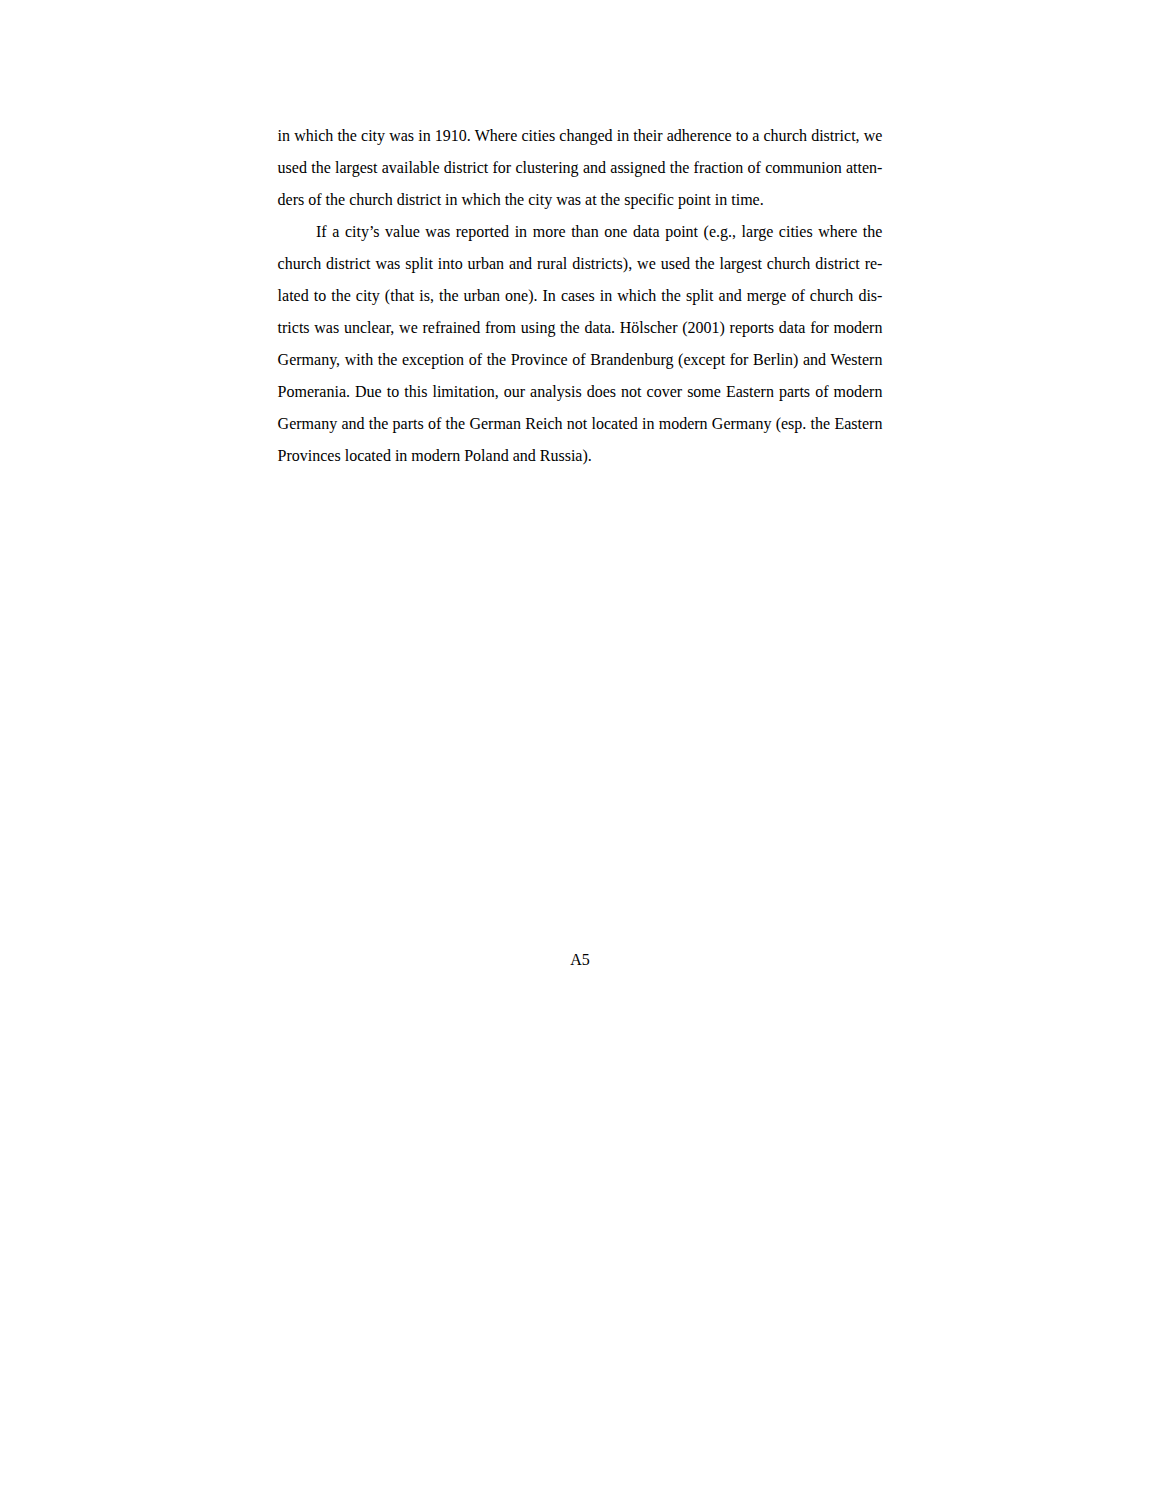in which the city was in 1910. Where cities changed in their adherence to a church district, we used the largest available district for clustering and assigned the fraction of communion attenders of the church district in which the city was at the specific point in time.
If a city’s value was reported in more than one data point (e.g., large cities where the church district was split into urban and rural districts), we used the largest church district related to the city (that is, the urban one). In cases in which the split and merge of church districts was unclear, we refrained from using the data. Hölscher (2001) reports data for modern Germany, with the exception of the Province of Brandenburg (except for Berlin) and Western Pomerania. Due to this limitation, our analysis does not cover some Eastern parts of modern Germany and the parts of the German Reich not located in modern Germany (esp. the Eastern Provinces located in modern Poland and Russia).
A5